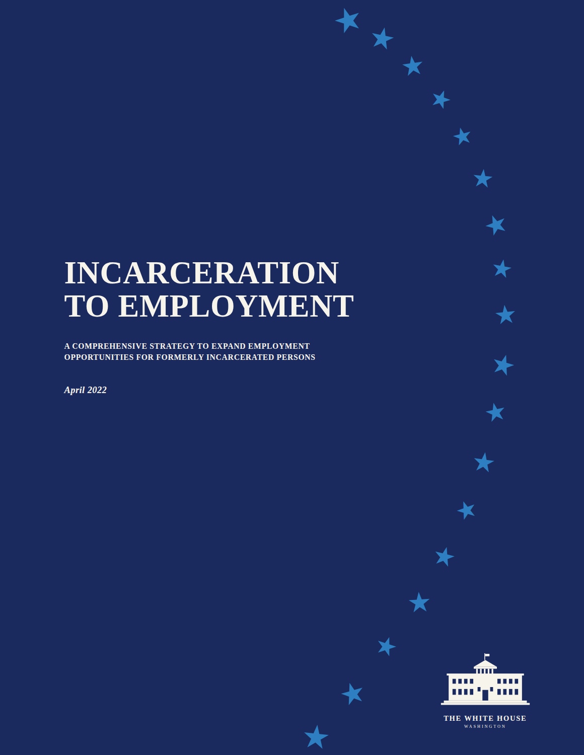★ ★ ★ ★ ★ ★ ★ ★ ★ ★ ★ ★ ★ ★ ★ ★ ★ ★
Incarceration to Employment
A comprehensive strategy to expand employment opportunities for formerly incarcerated persons
April 2022
The White House
The White House
Washington